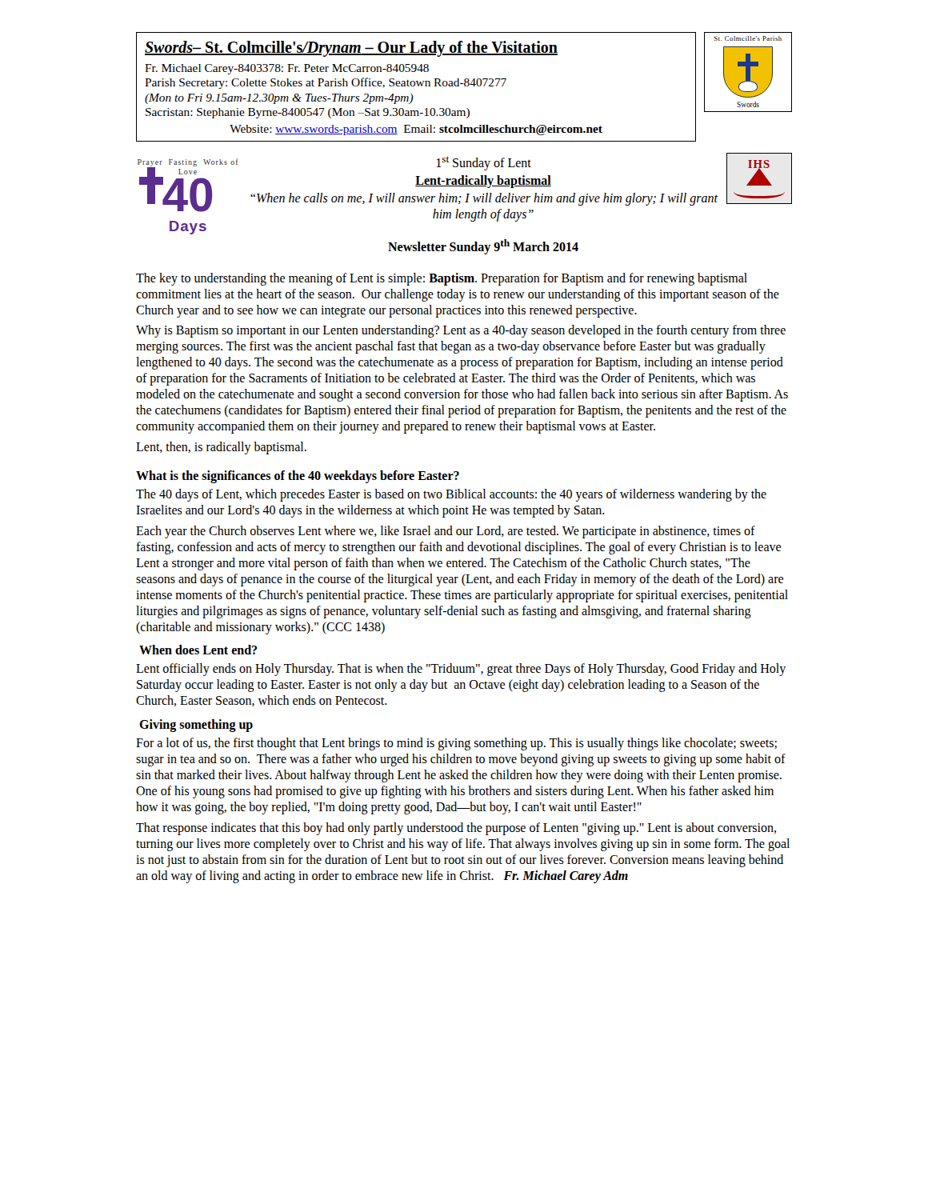Swords– St. Colmcille's/Drynam – Our Lady of the Visitation
Fr. Michael Carey-8403378: Fr. Peter McCarron-8405948
Parish Secretary: Colette Stokes at Parish Office, Seatown Road-8407277
(Mon to Fri 9.15am-12.30pm & Tues-Thurs 2pm-4pm)
Sacristan: Stephanie Byrne-8400547 (Mon –Sat 9.30am-10.30am)
Website: www.swords-parish.com Email: stcolmcilleschurch@eircom.net
St. Colmcille's Parish
Swords
Prayer Fasting Works of Love
40
Days
1st Sunday of Lent
Lent-radically baptismal
“When he calls on me, I will answer him; I will deliver him and give him glory; I will grant him length of days”
Newsletter Sunday 9th March 2014
IHS
The key to understanding the meaning of Lent is simple: Baptism. Preparation for Baptism and for renewing baptismal commitment lies at the heart of the season. Our challenge today is to renew our understanding of this important season of the Church year and to see how we can integrate our personal practices into this renewed perspective.
Why is Baptism so important in our Lenten understanding? Lent as a 40-day season developed in the fourth century from three merging sources. The first was the ancient paschal fast that began as a two-day observance before Easter but was gradually lengthened to 40 days. The second was the catechumenate as a process of preparation for Baptism, including an intense period of preparation for the Sacraments of Initiation to be celebrated at Easter. The third was the Order of Penitents, which was modeled on the catechumenate and sought a second conversion for those who had fallen back into serious sin after Baptism. As the catechumens (candidates for Baptism) entered their final period of preparation for Baptism, the penitents and the rest of the community accompanied them on their journey and prepared to renew their baptismal vows at Easter.
Lent, then, is radically baptismal.
What is the significances of the 40 weekdays before Easter?
The 40 days of Lent, which precedes Easter is based on two Biblical accounts: the 40 years of wilderness wandering by the Israelites and our Lord's 40 days in the wilderness at which point He was tempted by Satan.
Each year the Church observes Lent where we, like Israel and our Lord, are tested. We participate in abstinence, times of fasting, confession and acts of mercy to strengthen our faith and devotional disciplines. The goal of every Christian is to leave Lent a stronger and more vital person of faith than when we entered. The Catechism of the Catholic Church states, "The seasons and days of penance in the course of the liturgical year (Lent, and each Friday in memory of the death of the Lord) are intense moments of the Church's penitential practice. These times are particularly appropriate for spiritual exercises, penitential liturgies and pilgrimages as signs of penance, voluntary self-denial such as fasting and almsgiving, and fraternal sharing (charitable and missionary works)." (CCC 1438)
When does Lent end?
Lent officially ends on Holy Thursday. That is when the "Triduum", great three Days of Holy Thursday, Good Friday and Holy Saturday occur leading to Easter. Easter is not only a day but an Octave (eight day) celebration leading to a Season of the Church, Easter Season, which ends on Pentecost.
Giving something up
For a lot of us, the first thought that Lent brings to mind is giving something up. This is usually things like chocolate; sweets; sugar in tea and so on. There was a father who urged his children to move beyond giving up sweets to giving up some habit of sin that marked their lives. About halfway through Lent he asked the children how they were doing with their Lenten promise. One of his young sons had promised to give up fighting with his brothers and sisters during Lent. When his father asked him how it was going, the boy replied, "I'm doing pretty good, Dad—but boy, I can't wait until Easter!"
That response indicates that this boy had only partly understood the purpose of Lenten "giving up." Lent is about conversion, turning our lives more completely over to Christ and his way of life. That always involves giving up sin in some form. The goal is not just to abstain from sin for the duration of Lent but to root sin out of our lives forever. Conversion means leaving behind an old way of living and acting in order to embrace new life in Christ. Fr. Michael Carey Adm